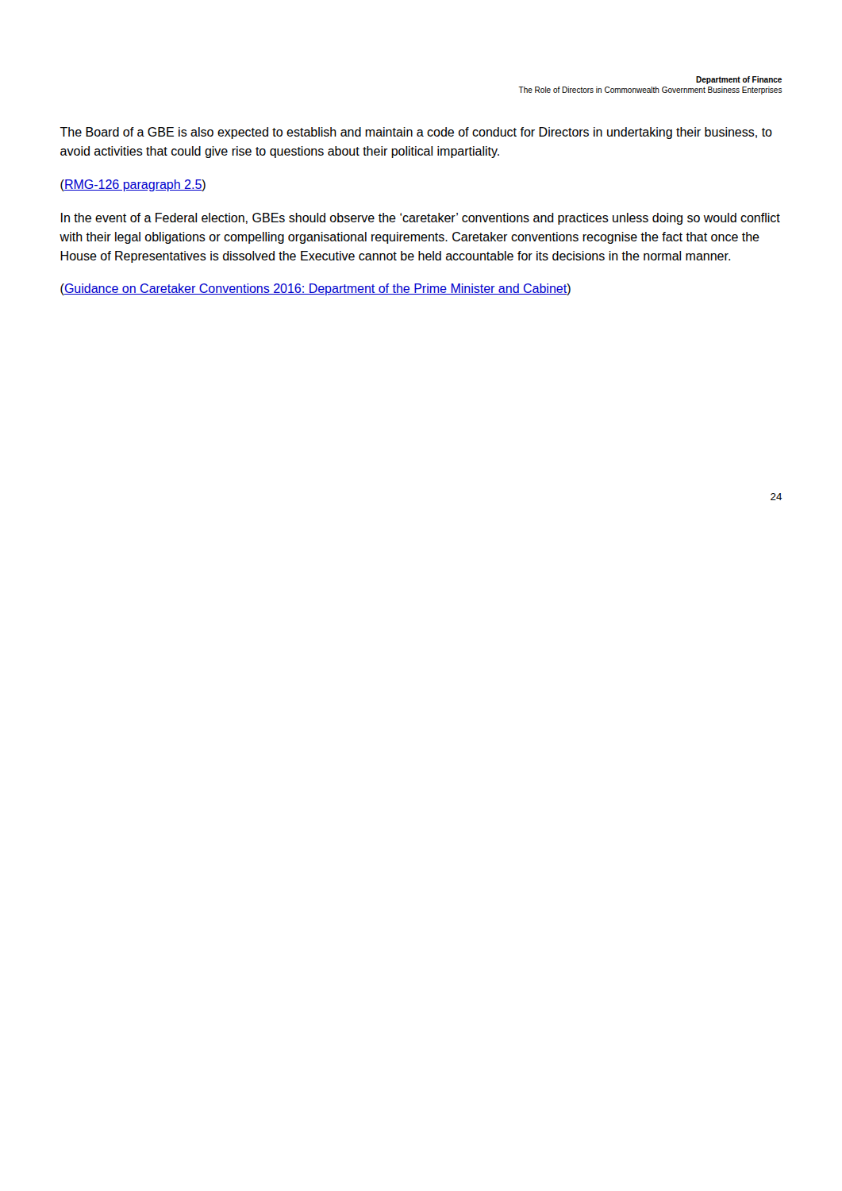Department of Finance
The Role of Directors in Commonwealth Government Business Enterprises
The Board of a GBE is also expected to establish and maintain a code of conduct for Directors in undertaking their business, to avoid activities that could give rise to questions about their political impartiality.
(RMG-126 paragraph 2.5)
In the event of a Federal election, GBEs should observe the ‘caretaker’ conventions and practices unless doing so would conflict with their legal obligations or compelling organisational requirements. Caretaker conventions recognise the fact that once the House of Representatives is dissolved the Executive cannot be held accountable for its decisions in the normal manner.
(Guidance on Caretaker Conventions 2016: Department of the Prime Minister and Cabinet)
24